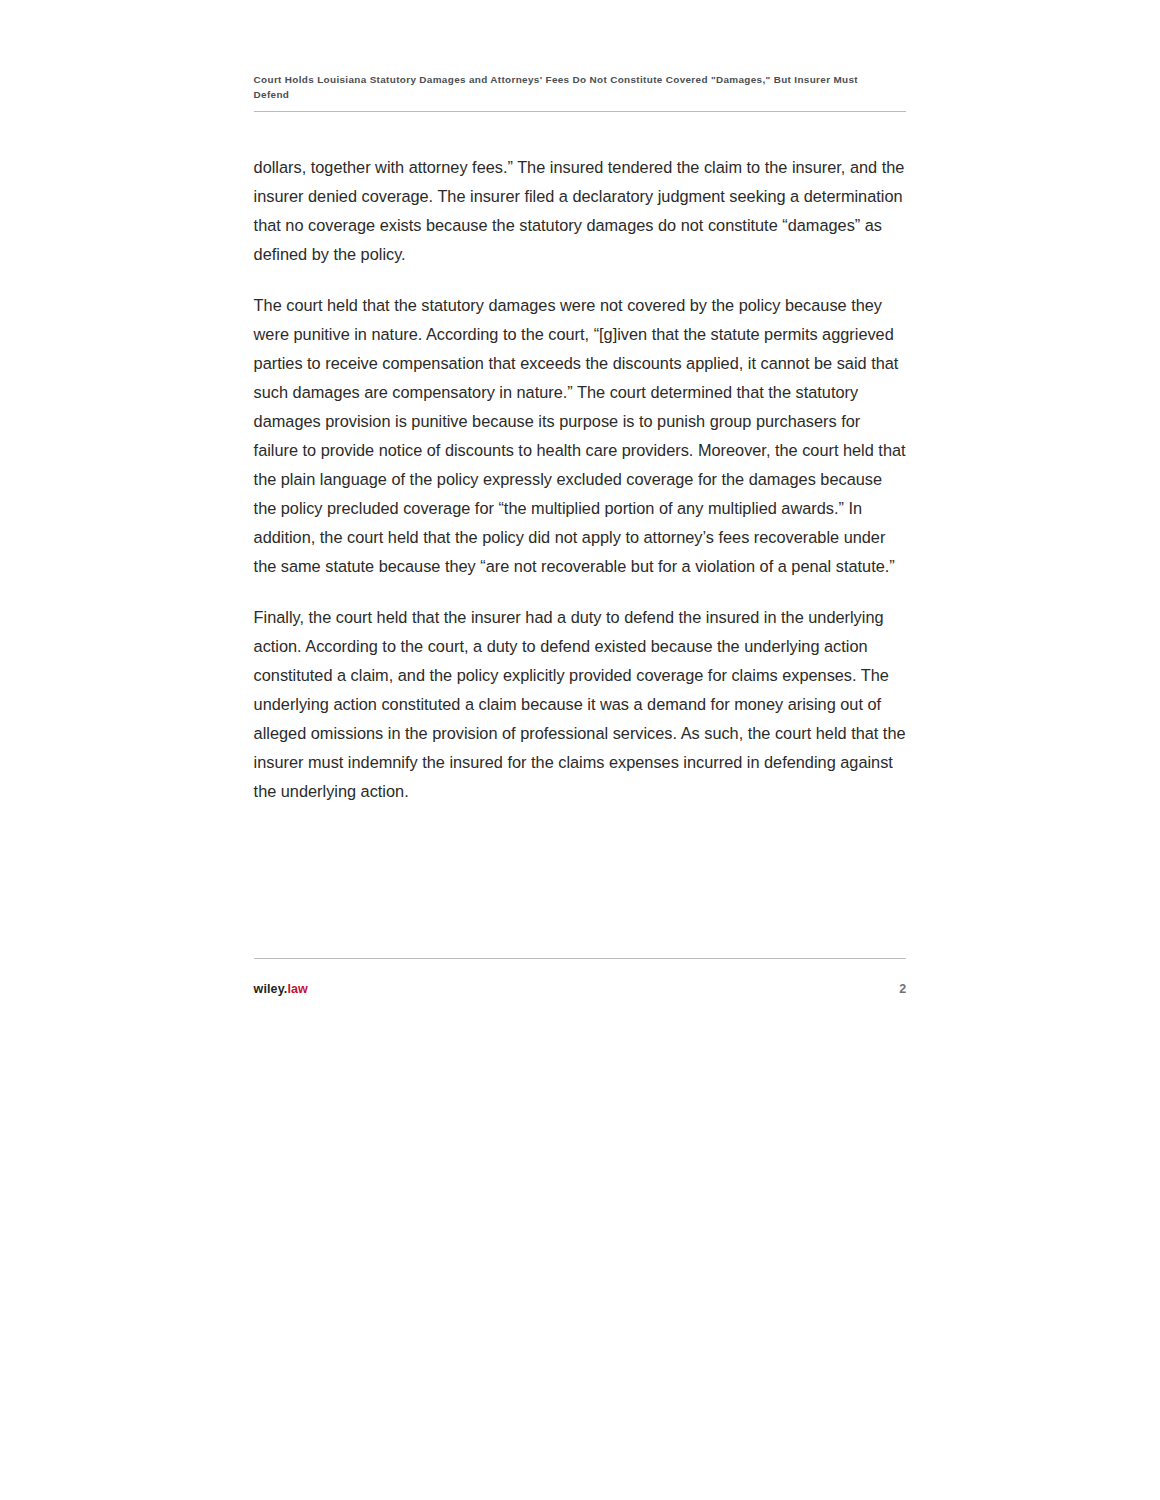Court Holds Louisiana Statutory Damages and Attorneys' Fees Do Not Constitute Covered "Damages," But Insurer Must Defend
dollars, together with attorney fees.” The insured tendered the claim to the insurer, and the insurer denied coverage. The insurer filed a declaratory judgment seeking a determination that no coverage exists because the statutory damages do not constitute “damages” as defined by the policy.
The court held that the statutory damages were not covered by the policy because they were punitive in nature. According to the court, “[g]iven that the statute permits aggrieved parties to receive compensation that exceeds the discounts applied, it cannot be said that such damages are compensatory in nature.” The court determined that the statutory damages provision is punitive because its purpose is to punish group purchasers for failure to provide notice of discounts to health care providers. Moreover, the court held that the plain language of the policy expressly excluded coverage for the damages because the policy precluded coverage for “the multiplied portion of any multiplied awards.” In addition, the court held that the policy did not apply to attorney’s fees recoverable under the same statute because they “are not recoverable but for a violation of a penal statute.”
Finally, the court held that the insurer had a duty to defend the insured in the underlying action. According to the court, a duty to defend existed because the underlying action constituted a claim, and the policy explicitly provided coverage for claims expenses. The underlying action constituted a claim because it was a demand for money arising out of alleged omissions in the provision of professional services. As such, the court held that the insurer must indemnify the insured for the claims expenses incurred in defending against the underlying action.
wiley.law 2